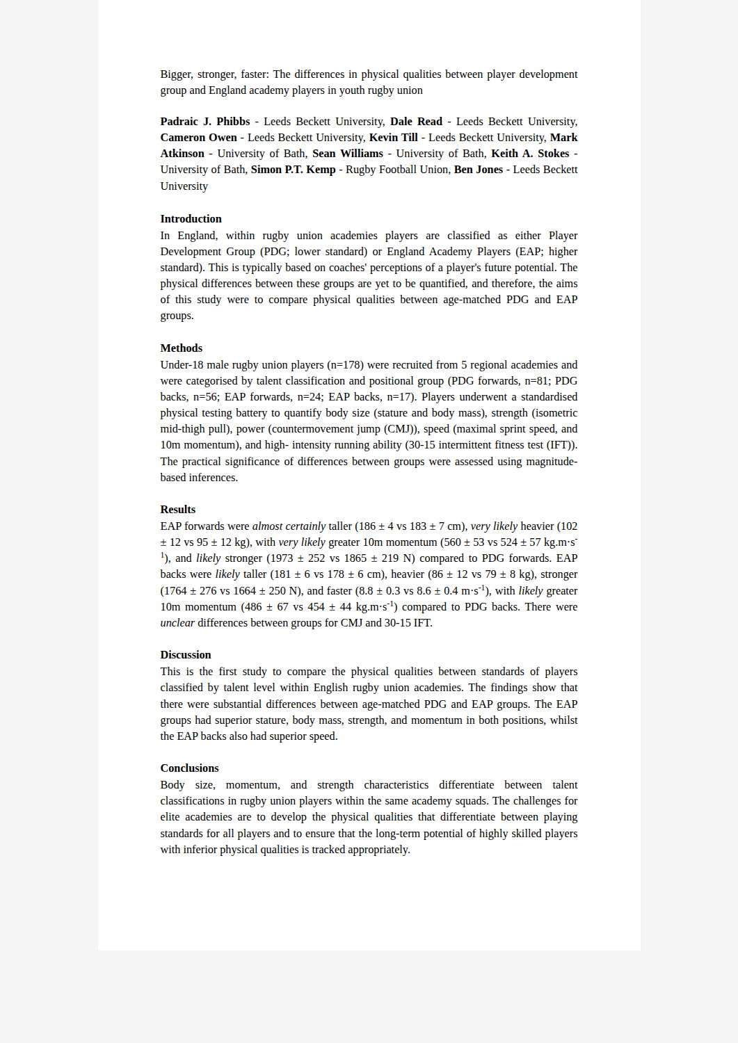Bigger, stronger, faster: The differences in physical qualities between player development group and England academy players in youth rugby union
Padraic J. Phibbs - Leeds Beckett University, Dale Read - Leeds Beckett University, Cameron Owen - Leeds Beckett University, Kevin Till - Leeds Beckett University, Mark Atkinson - University of Bath, Sean Williams - University of Bath, Keith A. Stokes - University of Bath, Simon P.T. Kemp - Rugby Football Union, Ben Jones - Leeds Beckett University
Introduction
In England, within rugby union academies players are classified as either Player Development Group (PDG; lower standard) or England Academy Players (EAP; higher standard). This is typically based on coaches' perceptions of a player's future potential. The physical differences between these groups are yet to be quantified, and therefore, the aims of this study were to compare physical qualities between age-matched PDG and EAP groups.
Methods
Under-18 male rugby union players (n=178) were recruited from 5 regional academies and were categorised by talent classification and positional group (PDG forwards, n=81; PDG backs, n=56; EAP forwards, n=24; EAP backs, n=17). Players underwent a standardised physical testing battery to quantify body size (stature and body mass), strength (isometric mid-thigh pull), power (countermovement jump (CMJ)), speed (maximal sprint speed, and 10m momentum), and high- intensity running ability (30-15 intermittent fitness test (IFT)). The practical significance of differences between groups were assessed using magnitude-based inferences.
Results
EAP forwards were almost certainly taller (186 ± 4 vs 183 ± 7 cm), very likely heavier (102 ± 12 vs 95 ± 12 kg), with very likely greater 10m momentum (560 ± 53 vs 524 ± 57 kg.m·s-1), and likely stronger (1973 ± 252 vs 1865 ± 219 N) compared to PDG forwards. EAP backs were likely taller (181 ± 6 vs 178 ± 6 cm), heavier (86 ± 12 vs 79 ± 8 kg), stronger (1764 ± 276 vs 1664 ± 250 N), and faster (8.8 ± 0.3 vs 8.6 ± 0.4 m·s-1), with likely greater 10m momentum (486 ± 67 vs 454 ± 44 kg.m·s-1) compared to PDG backs. There were unclear differences between groups for CMJ and 30-15 IFT.
Discussion
This is the first study to compare the physical qualities between standards of players classified by talent level within English rugby union academies. The findings show that there were substantial differences between age-matched PDG and EAP groups. The EAP groups had superior stature, body mass, strength, and momentum in both positions, whilst the EAP backs also had superior speed.
Conclusions
Body size, momentum, and strength characteristics differentiate between talent classifications in rugby union players within the same academy squads. The challenges for elite academies are to develop the physical qualities that differentiate between playing standards for all players and to ensure that the long-term potential of highly skilled players with inferior physical qualities is tracked appropriately.